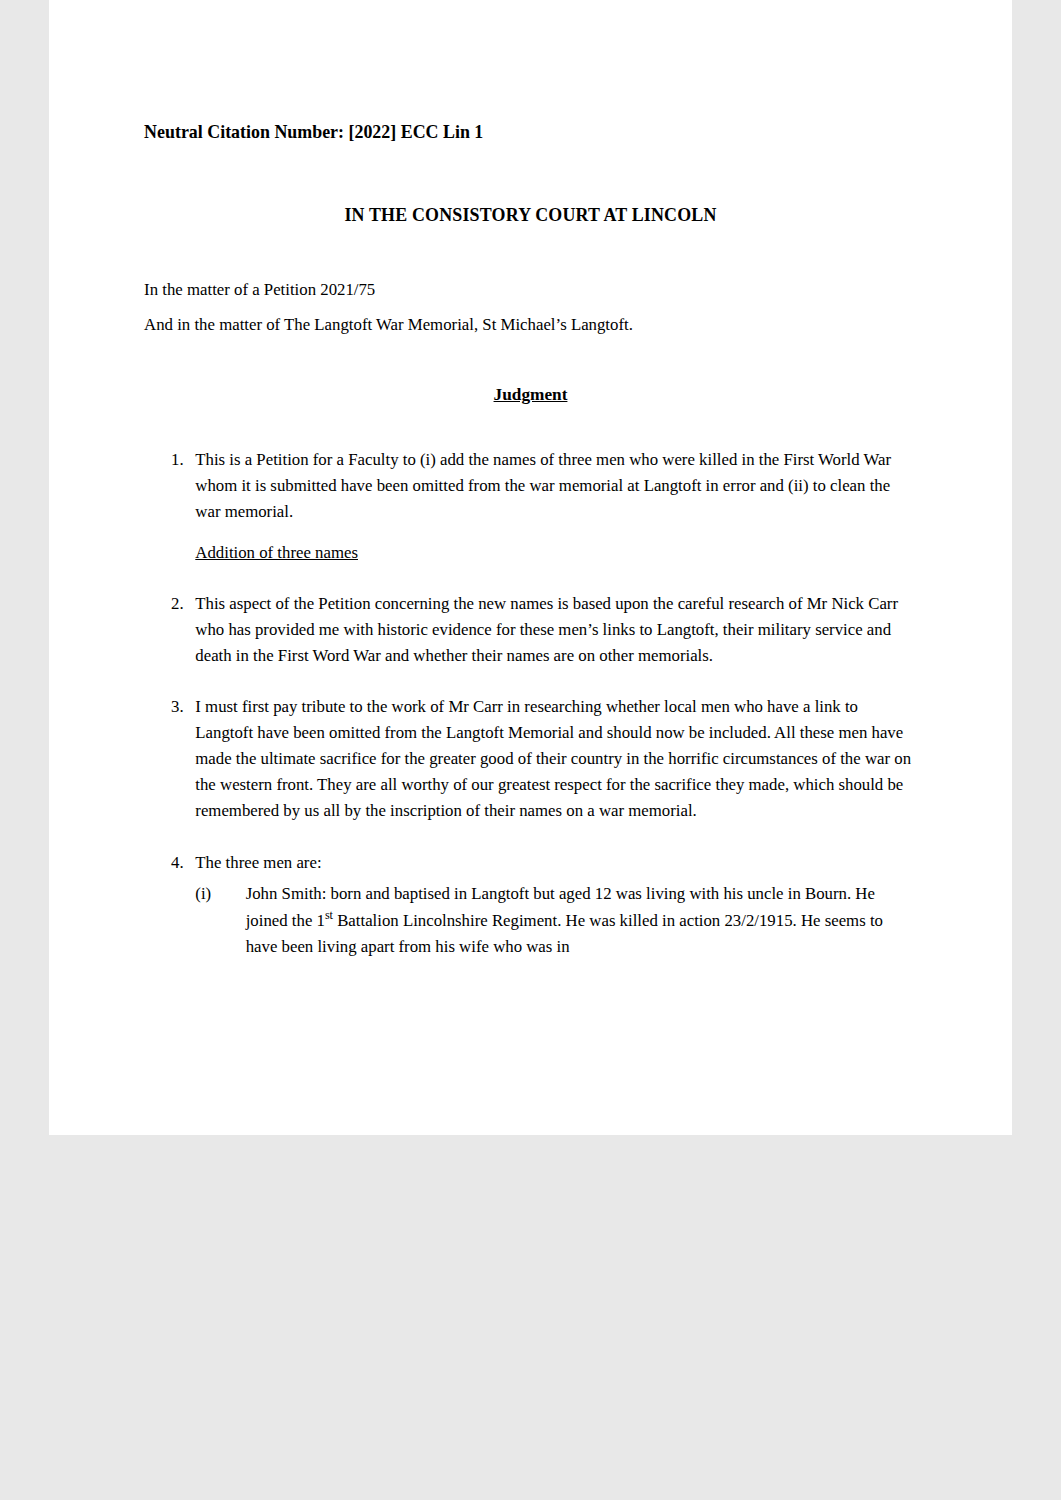Neutral Citation Number: [2022] ECC Lin 1
IN THE CONSISTORY COURT AT LINCOLN
In the matter of a Petition 2021/75
And in the matter of The Langtoft War Memorial, St Michael’s Langtoft.
Judgment
This is a Petition for a Faculty to (i) add the names of three men who were killed in the First World War whom it is submitted have been omitted from the war memorial at Langtoft in error and (ii) to clean the war memorial.
Addition of three names
This aspect of the Petition concerning the new names is based upon the careful research of Mr Nick Carr who has provided me with historic evidence for these men’s links to Langtoft, their military service and death in the First Word War and whether their names are on other memorials.
I must first pay tribute to the work of Mr Carr in researching whether local men who have a link to Langtoft have been omitted from the Langtoft Memorial and should now be included. All these men have made the ultimate sacrifice for the greater good of their country in the horrific circumstances of the war on the western front. They are all worthy of our greatest respect for the sacrifice they made, which should be remembered by us all by the inscription of their names on a war memorial.
The three men are:
(i) John Smith: born and baptised in Langtoft but aged 12 was living with his uncle in Bourn. He joined the 1st Battalion Lincolnshire Regiment. He was killed in action 23/2/1915. He seems to have been living apart from his wife who was in